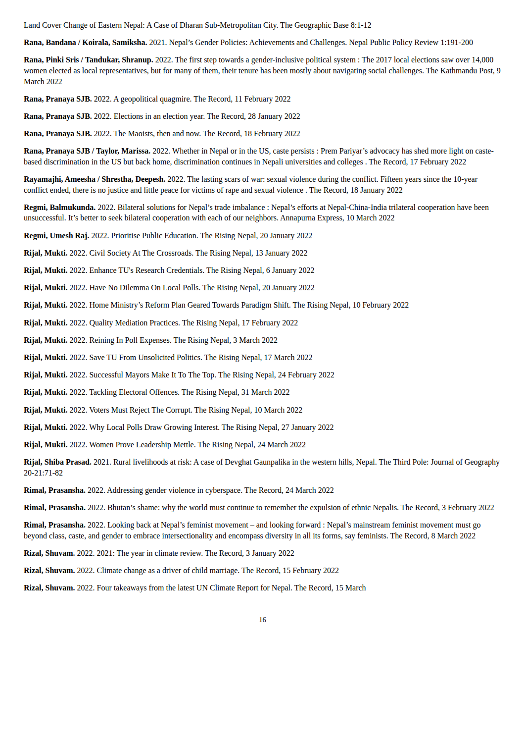Land Cover Change of Eastern Nepal: A Case of Dharan Sub-Metropolitan City. The Geographic Base 8:1-12
Rana, Bandana / Koirala, Samiksha. 2021. Nepal’s Gender Policies: Achievements and Challenges. Nepal Public Policy Review 1:191-200
Rana, Pinki Sris / Tandukar, Shranup. 2022. The first step towards a gender-inclusive political system : The 2017 local elections saw over 14,000 women elected as local representatives, but for many of them, their tenure has been mostly about navigating social challenges. The Kathmandu Post, 9 March 2022
Rana, Pranaya SJB. 2022. A geopolitical quagmire. The Record, 11 February 2022
Rana, Pranaya SJB. 2022. Elections in an election year. The Record, 28 January 2022
Rana, Pranaya SJB. 2022. The Maoists, then and now. The Record, 18 February 2022
Rana, Pranaya SJB / Taylor, Marissa. 2022. Whether in Nepal or in the US, caste persists : Prem Pariyar’s advocacy has shed more light on caste-based discrimination in the US but back home, discrimination continues in Nepali universities and colleges . The Record, 17 February 2022
Rayamajhi, Ameesha / Shrestha, Deepesh. 2022. The lasting scars of war: sexual violence during the conflict. Fifteen years since the 10-year conflict ended, there is no justice and little peace for victims of rape and sexual violence . The Record, 18 January 2022
Regmi, Balmukunda. 2022. Bilateral solutions for Nepal’s trade imbalance : Nepal’s efforts at Nepal-China-India trilateral cooperation have been unsuccessful. It’s better to seek bilateral cooperation with each of our neighbors. Annapurna Express, 10 March 2022
Regmi, Umesh Raj. 2022. Prioritise Public Education. The Rising Nepal, 20 January 2022
Rijal, Mukti. 2022. Civil Society At The Crossroads. The Rising Nepal, 13 January 2022
Rijal, Mukti. 2022. Enhance TU's Research Credentials. The Rising Nepal, 6 January 2022
Rijal, Mukti. 2022. Have No Dilemma On Local Polls. The Rising Nepal, 20 January 2022
Rijal, Mukti. 2022. Home Ministry’s Reform Plan Geared Towards Paradigm Shift. The Rising Nepal, 10 February 2022
Rijal, Mukti. 2022. Quality Mediation Practices. The Rising Nepal, 17 February 2022
Rijal, Mukti. 2022. Reining In Poll Expenses. The Rising Nepal, 3 March 2022
Rijal, Mukti. 2022. Save TU From Unsolicited Politics. The Rising Nepal, 17 March 2022
Rijal, Mukti. 2022. Successful Mayors Make It To The Top. The Rising Nepal, 24 February 2022
Rijal, Mukti. 2022. Tackling Electoral Offences. The Rising Nepal, 31 March 2022
Rijal, Mukti. 2022. Voters Must Reject The Corrupt. The Rising Nepal, 10 March 2022
Rijal, Mukti. 2022. Why Local Polls Draw Growing Interest. The Rising Nepal, 27 January 2022
Rijal, Mukti. 2022. Women Prove Leadership Mettle. The Rising Nepal, 24 March 2022
Rijal, Shiba Prasad. 2021. Rural livelihoods at risk: A case of Devghat Gaunpalika in the western hills, Nepal. The Third Pole: Journal of Geography 20-21:71-82
Rimal, Prasansha. 2022. Addressing gender violence in cyberspace. The Record, 24 March 2022
Rimal, Prasansha. 2022. Bhutan’s shame: why the world must continue to remember the expulsion of ethnic Nepalis. The Record, 3 February 2022
Rimal, Prasansha. 2022. Looking back at Nepal’s feminist movement – and looking forward : Nepal’s mainstream feminist movement must go beyond class, caste, and gender to embrace intersectionality and encompass diversity in all its forms, say feminists. The Record, 8 March 2022
Rizal, Shuvam. 2022. 2021: The year in climate review. The Record, 3 January 2022
Rizal, Shuvam. 2022. Climate change as a driver of child marriage. The Record, 15 February 2022
Rizal, Shuvam. 2022. Four takeaways from the latest UN Climate Report for Nepal. The Record, 15 March
16